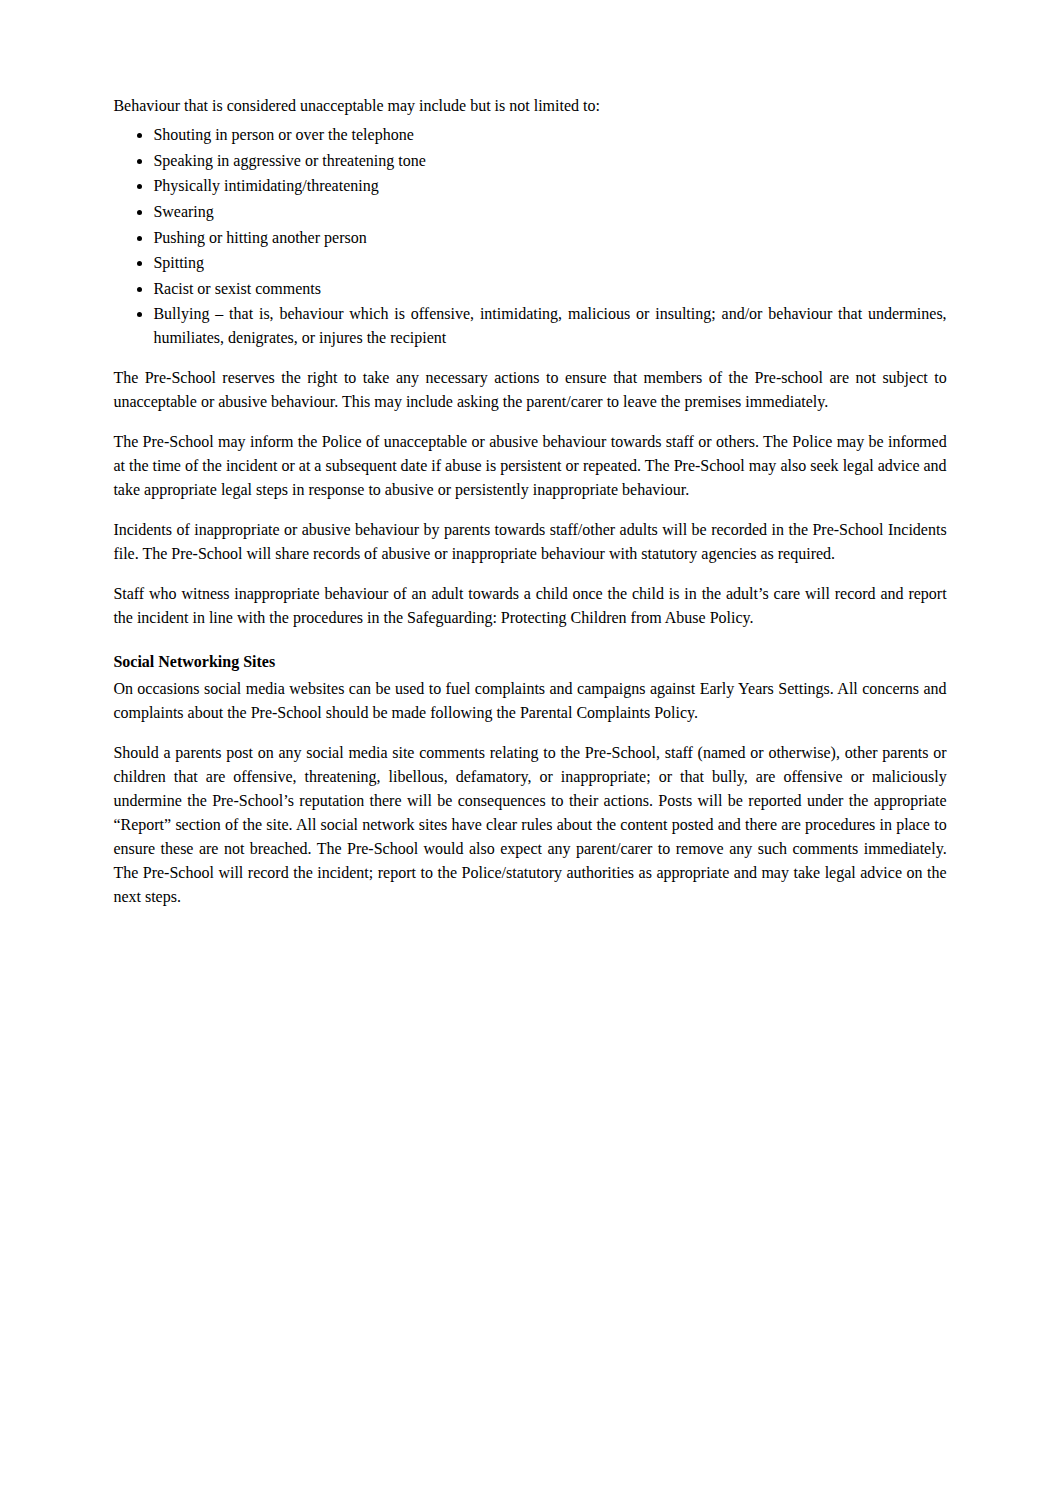Behaviour that is considered unacceptable may include but is not limited to:
Shouting in person or over the telephone
Speaking in aggressive or threatening tone
Physically intimidating/threatening
Swearing
Pushing or hitting another person
Spitting
Racist or sexist comments
Bullying – that is, behaviour which is offensive, intimidating, malicious or insulting; and/or behaviour that undermines, humiliates, denigrates, or injures the recipient
The Pre-School reserves the right to take any necessary actions to ensure that members of the Pre-school are not subject to unacceptable or abusive behaviour. This may include asking the parent/carer to leave the premises immediately.
The Pre-School may inform the Police of unacceptable or abusive behaviour towards staff or others. The Police may be informed at the time of the incident or at a subsequent date if abuse is persistent or repeated. The Pre-School may also seek legal advice and take appropriate legal steps in response to abusive or persistently inappropriate behaviour.
Incidents of inappropriate or abusive behaviour by parents towards staff/other adults will be recorded in the Pre-School Incidents file. The Pre-School will share records of abusive or inappropriate behaviour with statutory agencies as required.
Staff who witness inappropriate behaviour of an adult towards a child once the child is in the adult’s care will record and report the incident in line with the procedures in the Safeguarding: Protecting Children from Abuse Policy.
Social Networking Sites
On occasions social media websites can be used to fuel complaints and campaigns against Early Years Settings. All concerns and complaints about the Pre-School should be made following the Parental Complaints Policy.
Should a parents post on any social media site comments relating to the Pre-School, staff (named or otherwise), other parents or children that are offensive, threatening, libellous, defamatory, or inappropriate; or that bully, are offensive or maliciously undermine the Pre-School’s reputation there will be consequences to their actions. Posts will be reported under the appropriate “Report” section of the site. All social network sites have clear rules about the content posted and there are procedures in place to ensure these are not breached. The Pre-School would also expect any parent/carer to remove any such comments immediately. The Pre-School will record the incident; report to the Police/statutory authorities as appropriate and may take legal advice on the next steps.